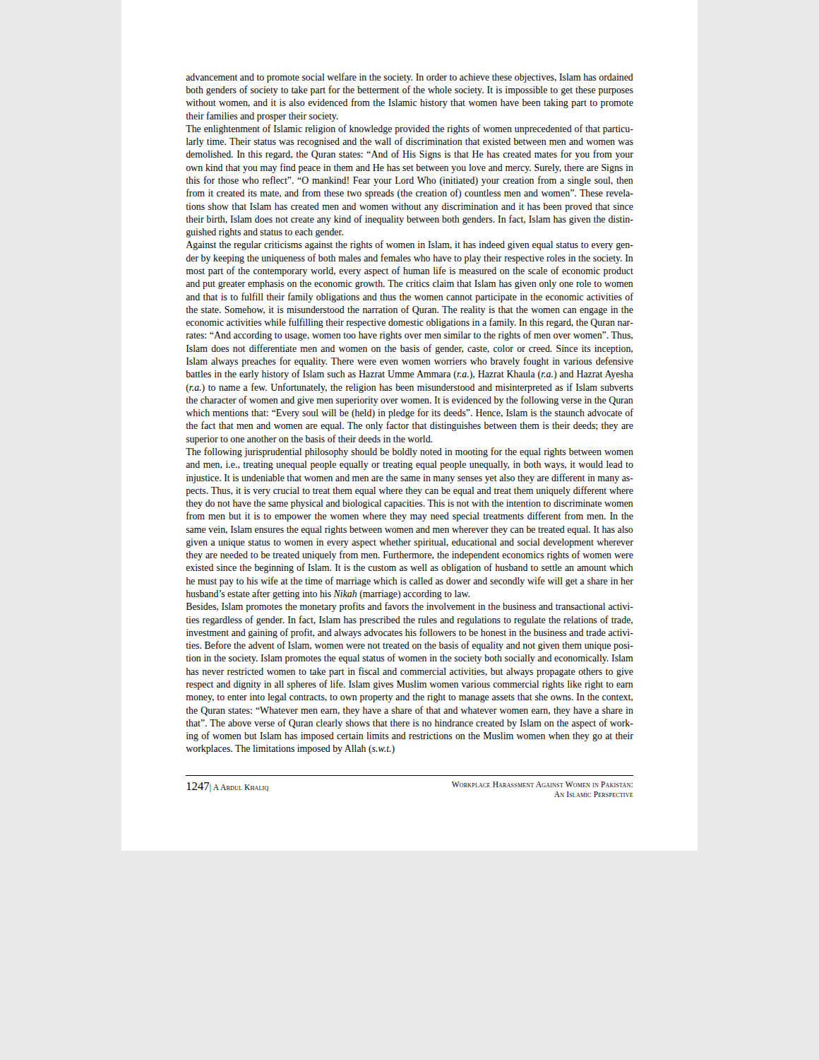advancement and to promote social welfare in the society. In order to achieve these objectives, Islam has ordained both genders of society to take part for the betterment of the whole society. It is impossible to get these purposes without women, and it is also evidenced from the Islamic history that women have been taking part to promote their families and prosper their society.
The enlightenment of Islamic religion of knowledge provided the rights of women unprecedented of that particularly time. Their status was recognised and the wall of discrimination that existed between men and women was demolished. In this regard, the Quran states: “And of His Signs is that He has created mates for you from your own kind that you may find peace in them and He has set between you love and mercy. Surely, there are Signs in this for those who reflect”. “O mankind! Fear your Lord Who (initiated) your creation from a single soul, then from it created its mate, and from these two spreads (the creation of) countless men and women”. These revelations show that Islam has created men and women without any discrimination and it has been proved that since their birth, Islam does not create any kind of inequality between both genders. In fact, Islam has given the distinguished rights and status to each gender.
Against the regular criticisms against the rights of women in Islam, it has indeed given equal status to every gender by keeping the uniqueness of both males and females who have to play their respective roles in the society. In most part of the contemporary world, every aspect of human life is measured on the scale of economic product and put greater emphasis on the economic growth. The critics claim that Islam has given only one role to women and that is to fulfill their family obligations and thus the women cannot participate in the economic activities of the state. Somehow, it is misunderstood the narration of Quran. The reality is that the women can engage in the economic activities while fulfilling their respective domestic obligations in a family. In this regard, the Quran narrates: “And according to usage, women too have rights over men similar to the rights of men over women”. Thus, Islam does not differentiate men and women on the basis of gender, caste, color or creed. Since its inception, Islam always preaches for equality. There were even women worriers who bravely fought in various defensive battles in the early history of Islam such as Hazrat Umme Ammara (r.a.), Hazrat Khaula (r.a.) and Hazrat Ayesha (r.a.) to name a few. Unfortunately, the religion has been misunderstood and misinterpreted as if Islam subverts the character of women and give men superiority over women. It is evidenced by the following verse in the Quran which mentions that: “Every soul will be (held) in pledge for its deeds”. Hence, Islam is the staunch advocate of the fact that men and women are equal. The only factor that distinguishes between them is their deeds; they are superior to one another on the basis of their deeds in the world.
The following jurisprudential philosophy should be boldly noted in mooting for the equal rights between women and men, i.e., treating unequal people equally or treating equal people unequally, in both ways, it would lead to injustice. It is undeniable that women and men are the same in many senses yet also they are different in many aspects. Thus, it is very crucial to treat them equal where they can be equal and treat them uniquely different where they do not have the same physical and biological capacities. This is not with the intention to discriminate women from men but it is to empower the women where they may need special treatments different from men. In the same vein, Islam ensures the equal rights between women and men wherever they can be treated equal. It has also given a unique status to women in every aspect whether spiritual, educational and social development wherever they are needed to be treated uniquely from men. Furthermore, the independent economics rights of women were existed since the beginning of Islam. It is the custom as well as obligation of husband to settle an amount which he must pay to his wife at the time of marriage which is called as dower and secondly wife will get a share in her husband’s estate after getting into his Nikah (marriage) according to law.
Besides, Islam promotes the monetary profits and favors the involvement in the business and transactional activities regardless of gender. In fact, Islam has prescribed the rules and regulations to regulate the relations of trade, investment and gaining of profit, and always advocates his followers to be honest in the business and trade activities. Before the advent of Islam, women were not treated on the basis of equality and not given them unique position in the society. Islam promotes the equal status of women in the society both socially and economically. Islam has never restricted women to take part in fiscal and commercial activities, but always propagate others to give respect and dignity in all spheres of life. Islam gives Muslim women various commercial rights like right to earn money, to enter into legal contracts, to own property and the right to manage assets that she owns. In the context, the Quran states: “Whatever men earn, they have a share of that and whatever women earn, they have a share in that”. The above verse of Quran clearly shows that there is no hindrance created by Islam on the aspect of working of women but Islam has imposed certain limits and restrictions on the Muslim women when they go at their workplaces. The limitations imposed by Allah (s.w.t.)
1247| A Abdul Khaliq
Workplace Harassment Against Women in Pakistan:
An Islamic Perspective